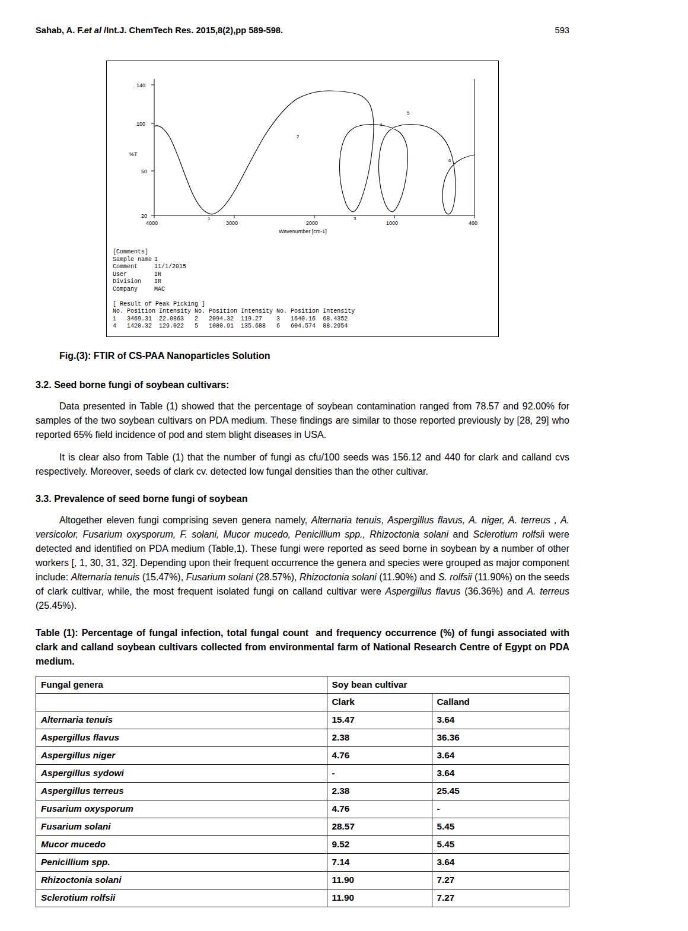Sahab, A. F.et al /Int.J. ChemTech Res. 2015,8(2),pp 589-598.
593
140 100 50 20 %T 4000 3000 2000 1000 400 Wavenumber [cm-1] 1 2 3 4 5 6
[Comments]
Sample name1
Comment11/1/2015
User IR
Division IR
Company MAC
[ Result of Peak Picking ]
| No. | Position | Intensity | No. | Position | Intensity | No. | Position | Intensity |
| 1 | 3469.31 | 22.0863 | 2 | 2094.32 | 119.27 | 3 | 1640.16 | 68.4352 |
| 4 | 1420.32 | 129.022 | 5 | 1080.91 | 135.688 | 6 | 604.574 | 88.2954 |
Fig.(3): FTIR of CS-PAA Nanoparticles Solution
3.2. Seed borne fungi of soybean cultivars:
Data presented in Table (1) showed that the percentage of soybean contamination ranged from 78.57 and 92.00% for samples of the two soybean cultivars on PDA medium. These findings are similar to those reported previously by [28, 29] who reported 65% field incidence of pod and stem blight diseases in USA.
It is clear also from Table (1) that the number of fungi as cfu/100 seeds was 156.12 and 440 for clark and calland cvs respectively. Moreover, seeds of clark cv. detected low fungal densities than the other cultivar.
3.3. Prevalence of seed borne fungi of soybean
Altogether eleven fungi comprising seven genera namely, Alternaria tenuis, Aspergillus flavus, A. niger, A. terreus , A. versicolor, Fusarium oxysporum, F. solani, Mucor mucedo, Penicillium spp., Rhizoctonia solani and Sclerotium rolfsii were detected and identified on PDA medium (Table,1). These fungi were reported as seed borne in soybean by a number of other workers [, 1, 30, 31, 32]. Depending upon their frequent occurrence the genera and species were grouped as major component include: Alternaria tenuis (15.47%), Fusarium solani (28.57%), Rhizoctonia solani (11.90%) and S. rolfsii (11.90%) on the seeds of clark cultivar, while, the most frequent isolated fungi on calland cultivar were Aspergillus flavus (36.36%) and A. terreus (25.45%).
Table (1): Percentage of fungal infection, total fungal count and frequency occurrence (%) of fungi associated with clark and calland soybean cultivars collected from environmental farm of National Research Centre of Egypt on PDA medium.
| Fungal genera | Soy bean cultivar |
| --- | --- |
| | Clark | Calland |
| Alternaria tenuis | 15.47 | 3.64 |
| Aspergillus flavus | 2.38 | 36.36 |
| Aspergillus niger | 4.76 | 3.64 |
| Aspergillus sydowi | - | 3.64 |
| Aspergillus terreus | 2.38 | 25.45 |
| Fusarium oxysporum | 4.76 | - |
| Fusarium solani | 28.57 | 5.45 |
| Mucor mucedo | 9.52 | 5.45 |
| Penicillium spp. | 7.14 | 3.64 |
| Rhizoctonia solani | 11.90 | 7.27 |
| Sclerotium rolfsii | 11.90 | 7.27 |